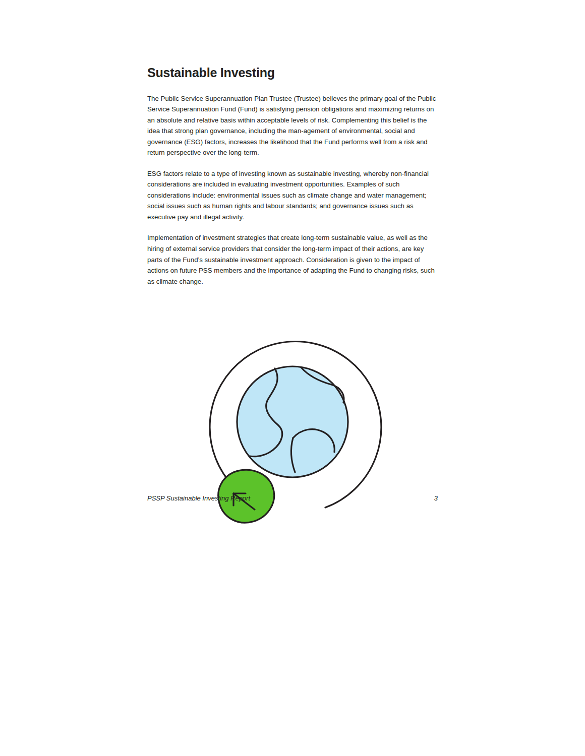Sustainable Investing
The Public Service Superannuation Plan Trustee (Trustee) believes the primary goal of the Public Service Superannuation Fund (Fund) is satisfying pension obligations and maximizing returns on an absolute and relative basis within acceptable levels of risk. Complementing this belief is the idea that strong plan governance, including the man‑agement of environmental, social and governance (ESG) factors, increases the likelihood that the Fund performs well from a risk and return perspective over the long-term.
ESG factors relate to a type of investing known as sustainable investing, whereby non-financial considerations are included in evaluating investment opportunities. Examples of such considerations include: environmental issues such as climate change and water management; social issues such as human rights and labour standards; and governance issues such as executive pay and illegal activity.
Implementation of investment strategies that create long-term sustainable value, as well as the hiring of external service providers that consider the long-term impact of their actions, are key parts of the Fund’s sustainable investment approach. Consideration is given to the impact of actions on future PSS members and the importance of adapting the Fund to changing risks, such as climate change.
PSSP Sustainable Investing Report 3